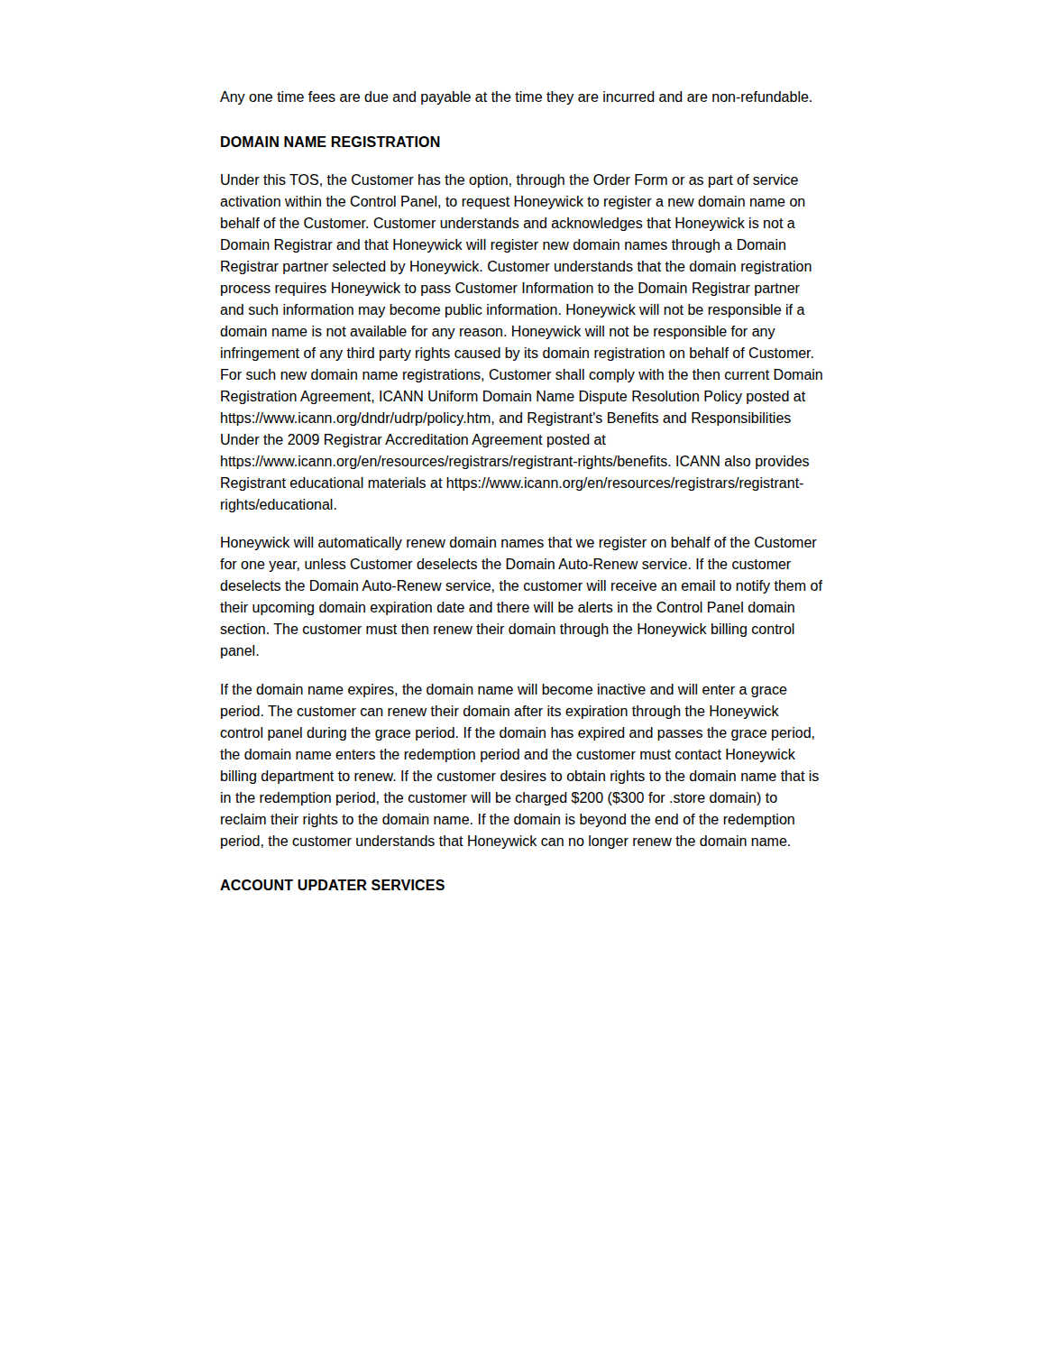Any one time fees are due and payable at the time they are incurred and are non-refundable.
DOMAIN NAME REGISTRATION
Under this TOS, the Customer has the option, through the Order Form or as part of service activation within the Control Panel, to request Honeywick to register a new domain name on behalf of the Customer. Customer understands and acknowledges that Honeywick is not a Domain Registrar and that Honeywick will register new domain names through a Domain Registrar partner selected by Honeywick. Customer understands that the domain registration process requires Honeywick to pass Customer Information to the Domain Registrar partner and such information may become public information. Honeywick will not be responsible if a domain name is not available for any reason. Honeywick will not be responsible for any infringement of any third party rights caused by its domain registration on behalf of Customer. For such new domain name registrations, Customer shall comply with the then current Domain Registration Agreement, ICANN Uniform Domain Name Dispute Resolution Policy posted at https://www.icann.org/dndr/udrp/policy.htm, and Registrant's Benefits and Responsibilities Under the 2009 Registrar Accreditation Agreement posted at https://www.icann.org/en/resources/registrars/registrant-rights/benefits. ICANN also provides Registrant educational materials at https://www.icann.org/en/resources/registrars/registrant-rights/educational.
Honeywick will automatically renew domain names that we register on behalf of the Customer for one year, unless Customer deselects the Domain Auto-Renew service. If the customer deselects the Domain Auto-Renew service, the customer will receive an email to notify them of their upcoming domain expiration date and there will be alerts in the Control Panel domain section. The customer must then renew their domain through the Honeywick billing control panel.
If the domain name expires, the domain name will become inactive and will enter a grace period. The customer can renew their domain after its expiration through the Honeywick control panel during the grace period. If the domain has expired and passes the grace period, the domain name enters the redemption period and the customer must contact Honeywick billing department to renew. If the customer desires to obtain rights to the domain name that is in the redemption period, the customer will be charged $200 ($300 for .store domain) to reclaim their rights to the domain name. If the domain is beyond the end of the redemption period, the customer understands that Honeywick can no longer renew the domain name.
ACCOUNT UPDATER SERVICES